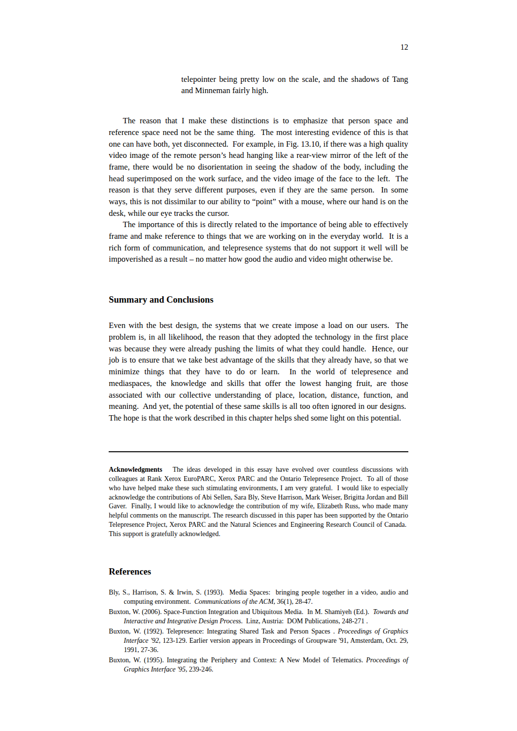12
telepointer being pretty low on the scale, and the shadows of Tang and Minneman fairly high.
The reason that I make these distinctions is to emphasize that person space and reference space need not be the same thing. The most interesting evidence of this is that one can have both, yet disconnected. For example, in Fig. 13.10, if there was a high quality video image of the remote person’s head hanging like a rear-view mirror of the left of the frame, there would be no disorientation in seeing the shadow of the body, including the head superimposed on the work surface, and the video image of the face to the left. The reason is that they serve different purposes, even if they are the same person. In some ways, this is not dissimilar to our ability to “point” with a mouse, where our hand is on the desk, while our eye tracks the cursor.
The importance of this is directly related to the importance of being able to effectively frame and make reference to things that we are working on in the everyday world. It is a rich form of communication, and telepresence systems that do not support it well will be impoverished as a result – no matter how good the audio and video might otherwise be.
Summary and Conclusions
Even with the best design, the systems that we create impose a load on our users. The problem is, in all likelihood, the reason that they adopted the technology in the first place was because they were already pushing the limits of what they could handle. Hence, our job is to ensure that we take best advantage of the skills that they already have, so that we minimize things that they have to do or learn. In the world of telepresence and mediaspaces, the knowledge and skills that offer the lowest hanging fruit, are those associated with our collective understanding of place, location, distance, function, and meaning. And yet, the potential of these same skills is all too often ignored in our designs. The hope is that the work described in this chapter helps shed some light on this potential.
Acknowledgments The ideas developed in this essay have evolved over countless discussions with colleagues at Rank Xerox EuroPARC, Xerox PARC and the Ontario Telepresence Project. To all of those who have helped make these such stimulating environments, I am very grateful. I would like to especially acknowledge the contributions of Abi Sellen, Sara Bly, Steve Harrison, Mark Weiser, Brigitta Jordan and Bill Gaver. Finally, I would like to acknowledge the contribution of my wife, Elizabeth Russ, who made many helpful comments on the manuscript. The research discussed in this paper has been supported by the Ontario Telepresence Project, Xerox PARC and the Natural Sciences and Engineering Research Council of Canada. This support is gratefully acknowledged.
References
Bly, S., Harrison, S. & Irwin, S. (1993). Media Spaces: bringing people together in a video, audio and computing environment. Communications of the ACM, 36(1), 28-47.
Buxton, W. (2006). Space-Function Integration and Ubiquitous Media. In M. Shamiyeh (Ed.). Towards and Interactive and Integrative Design Process. Linz, Austria: DOM Publications, 248-271 .
Buxton, W. (1992). Telepresence: Integrating Shared Task and Person Spaces . Proceedings of Graphics Interface '92, 123-129. Earlier version appears in Proceedings of Groupware '91, Amsterdam, Oct. 29, 1991, 27-36.
Buxton, W. (1995). Integrating the Periphery and Context: A New Model of Telematics. Proceedings of Graphics Interface '95, 239-246.